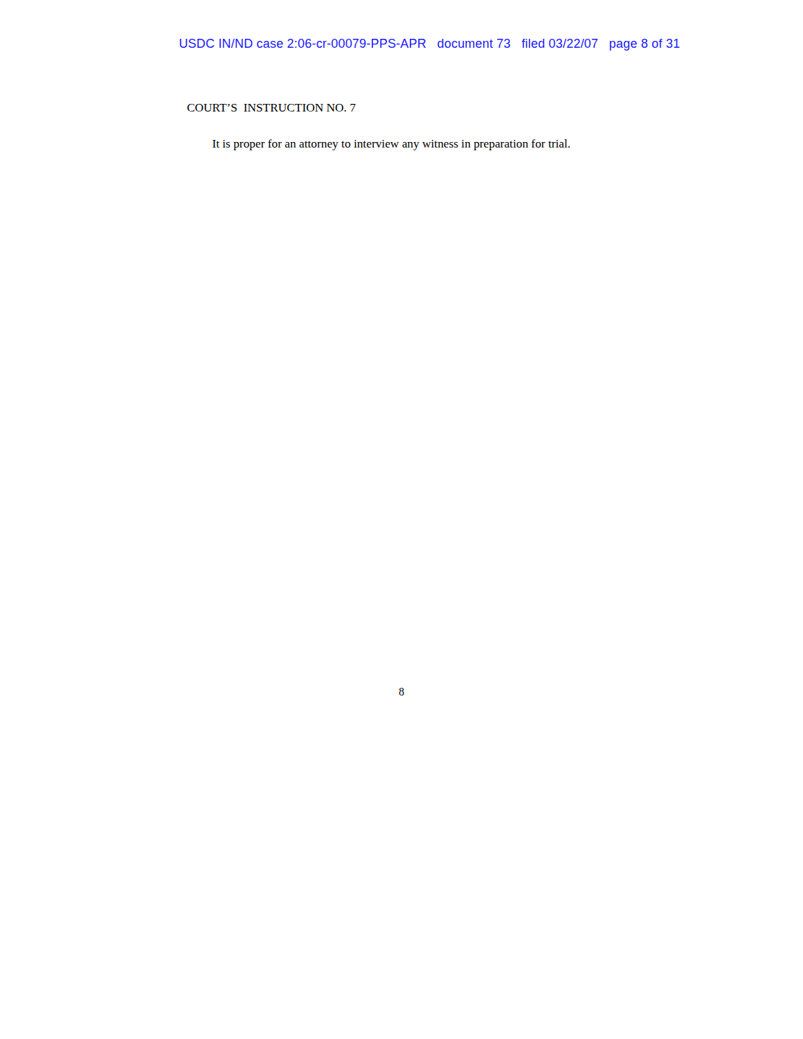USDC IN/ND case 2:06-cr-00079-PPS-APR document 73 filed 03/22/07 page 8 of 31
COURT’S INSTRUCTION NO. 7
It is proper for an attorney to interview any witness in preparation for trial.
8